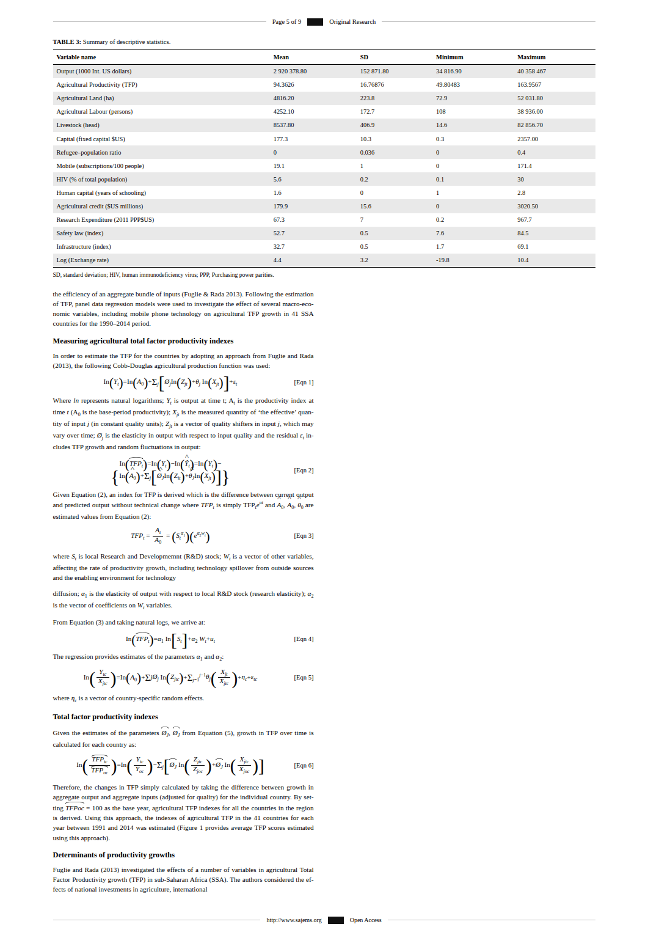Page 5 of 9 Original Research
TABLE 3: Summary of descriptive statistics.
| Variable name | Mean | SD | Minimum | Maximum |
| --- | --- | --- | --- | --- |
| Output (1000 Int. US dollars) | 2 920 378.80 | 152 871.80 | 34 816.90 | 40 358 467 |
| Agricultural Productivity (TFP) | 94.3626 | 16.76876 | 49.80483 | 163.9567 |
| Agricultural Land (ha) | 4816.20 | 223.8 | 72.9 | 52 031.80 |
| Agricultural Labour (persons) | 4252.10 | 172.7 | 108 | 38 936.00 |
| Livestock (head) | 8537.80 | 406.9 | 14.6 | 82 856.70 |
| Capital (fixed capital $US) | 177.3 | 10.3 | 0.3 | 2357.00 |
| Refugee–population ratio | 0 | 0.036 | 0 | 0.4 |
| Mobile (subscriptions/100 people) | 19.1 | 1 | 0 | 171.4 |
| HIV (% of total population) | 5.6 | 0.2 | 0.1 | 30 |
| Human capital (years of schooling) | 1.6 | 0 | 1 | 2.8 |
| Agricultural credit ($US millions) | 179.9 | 15.6 | 0 | 3020.50 |
| Research Expenditure (2011 PPP$US) | 67.3 | 7 | 0.2 | 967.7 |
| Safety law (index) | 52.7 | 0.5 | 7.6 | 84.5 |
| Infrastructure (index) | 32.7 | 0.5 | 1.7 | 69.1 |
| Log (Exchange rate) | 4.4 | 3.2 | -19.8 | 10.4 |
SD, standard deviation; HIV, human immunodeficiency virus; PPP, Purchasing power parities.
the efficiency of an aggregate bundle of inputs (Fuglie & Rada 2013). Following the estimation of TFP, panel data regression models were used to investigate the effect of several macro-economic variables, including mobile phone technology on agricultural TFP growth in 41 SSA countries for the 1990–2014 period.
Measuring agricultural total factor productivity indexes
In order to estimate the TFP for the countries by adopting an approach from Fuglie and Rada (2013), the following Cobb-Douglas agricultural production function was used:
In(Yt)=In(A0)+Σj[Øj In(Zjt)+θj In(Xjt)]+εt
[Eqn 1]
Where ln represents natural logarithms; Yt is output at time t; At is the productivity index at time t (A0 is the base-period productivity); Xjt is the measured quantity of ‘the effective’ quantity of input j (in constant quality units); Zjt is a vector of quality shifters in input j, which may vary over time; Øj is the elasticity in output with respect to input quality and the residual εt includes TFP growth and random fluctuations in output:
In(TFPt)=In(Yt)−In(Ŷt)=In(Yt)−
{In(A0)+Σj[ØJ In(Zit)+θJ In(Xjt)]}
[Eqn 2]
Given Equation (2), an index for TFP is derived which is the difference between current output and predicted output without technical change where TFPt is simply TFPteut and A0, A0, θ0 are estimated values from Equation (2):
TFPt = At A0 = (Stα1)(eα2wt)
[Eqn 3]
where St is local Research and Developmemnt (R&D) stock; Wt is a vector of other variables, affecting the rate of productivity growth, including technology spillover from outside sources and the enabling environment for technology
diffusion; α1 is the elasticity of output with respect to local R&D stock (research elasticity); α2 is the vector of coefficients on Wt variables.
From Equation (3) and taking natural logs, we arrive at:
In(TFPt)=α1 In[St]+α2 Wt+ut
[Eqn 4]
The regression provides estimates of the parameters α1 and α2:
In(Ytc Xjtc)=In(A0)+ΣjØj In(Zjtc)+Σj=1j−1θj(Xjt Xjtc)+ηc+εtc
[Eqn 5]
where ηc is a vector of country-specific random effects.
Total factor productivity indexes
Given the estimates of the parameters ØJ, ØJ from Equation (5), growth in TFP over time is calculated for each country as:
In(TFPtc TFPoc)=In(Ytc Yoc)−Σj[ØJ In(Zjtc Zjoc)+ØJ In(Xjtc Xjoc)]
[Eqn 6]
Therefore, the changes in TFP simply calculated by taking the difference between growth in aggregate output and aggregate inputs (adjusted for quality) for the individual country. By setting TFPoc = 100 as the base year, agricultural TFP indexes for all the countries in the region is derived. Using this approach, the indexes of agricultural TFP in the 41 countries for each year between 1991 and 2014 was estimated (Figure 1 provides average TFP scores estimated using this approach).
Determinants of productivity growths
Fuglie and Rada (2013) investigated the effects of a number of variables in agricultural Total Factor Productivity growth (TFP) in sub-Saharan Africa (SSA). The authors considered the effects of national investments in agriculture, international
http://www.sajems.org Open Access